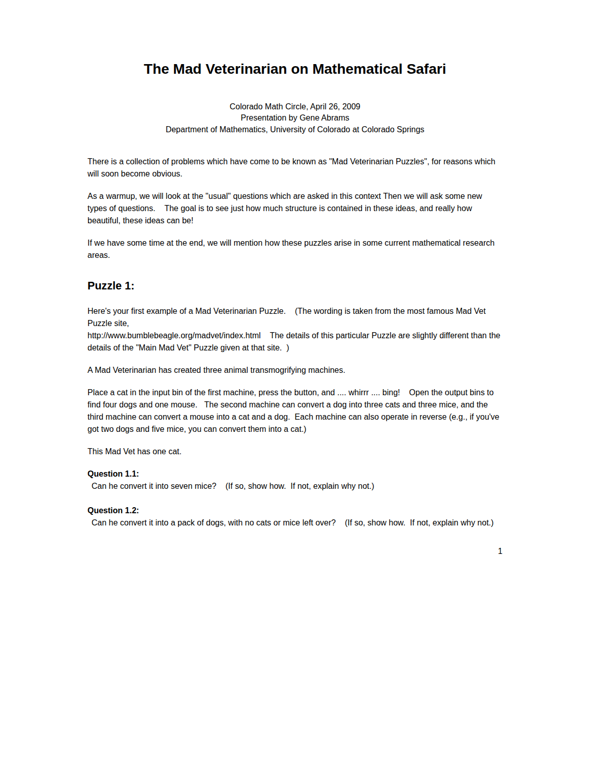The Mad Veterinarian on Mathematical Safari
Colorado Math Circle, April 26, 2009
Presentation by Gene Abrams
Department of Mathematics, University of Colorado at Colorado Springs
There is a collection of problems which have come to be known as "Mad Veterinarian Puzzles", for reasons which will soon become obvious.
As a warmup, we will look at the "usual" questions which are asked in this context Then we will ask some new types of questions. The goal is to see just how much structure is contained in these ideas, and really how beautiful, these ideas can be!
If we have some time at the end, we will mention how these puzzles arise in some current mathematical research areas.
Puzzle 1:
Here's your first example of a Mad Veterinarian Puzzle. (The wording is taken from the most famous Mad Vet Puzzle site,
http://www.bumblebeagle.org/madvet/index.html The details of this particular Puzzle are slightly different than the details of the "Main Mad Vet" Puzzle given at that site. )
A Mad Veterinarian has created three animal transmogrifying machines.
Place a cat in the input bin of the first machine, press the button, and .... whirrr .... bing! Open the output bins to find four dogs and one mouse. The second machine can convert a dog into three cats and three mice, and the third machine can convert a mouse into a cat and a dog. Each machine can also operate in reverse (e.g., if you've got two dogs and five mice, you can convert them into a cat.)
This Mad Vet has one cat.
Question 1.1:
Can he convert it into seven mice? (If so, show how. If not, explain why not.)
Question 1.2:
Can he convert it into a pack of dogs, with no cats or mice left over? (If so, show how. If not, explain why not.)
1